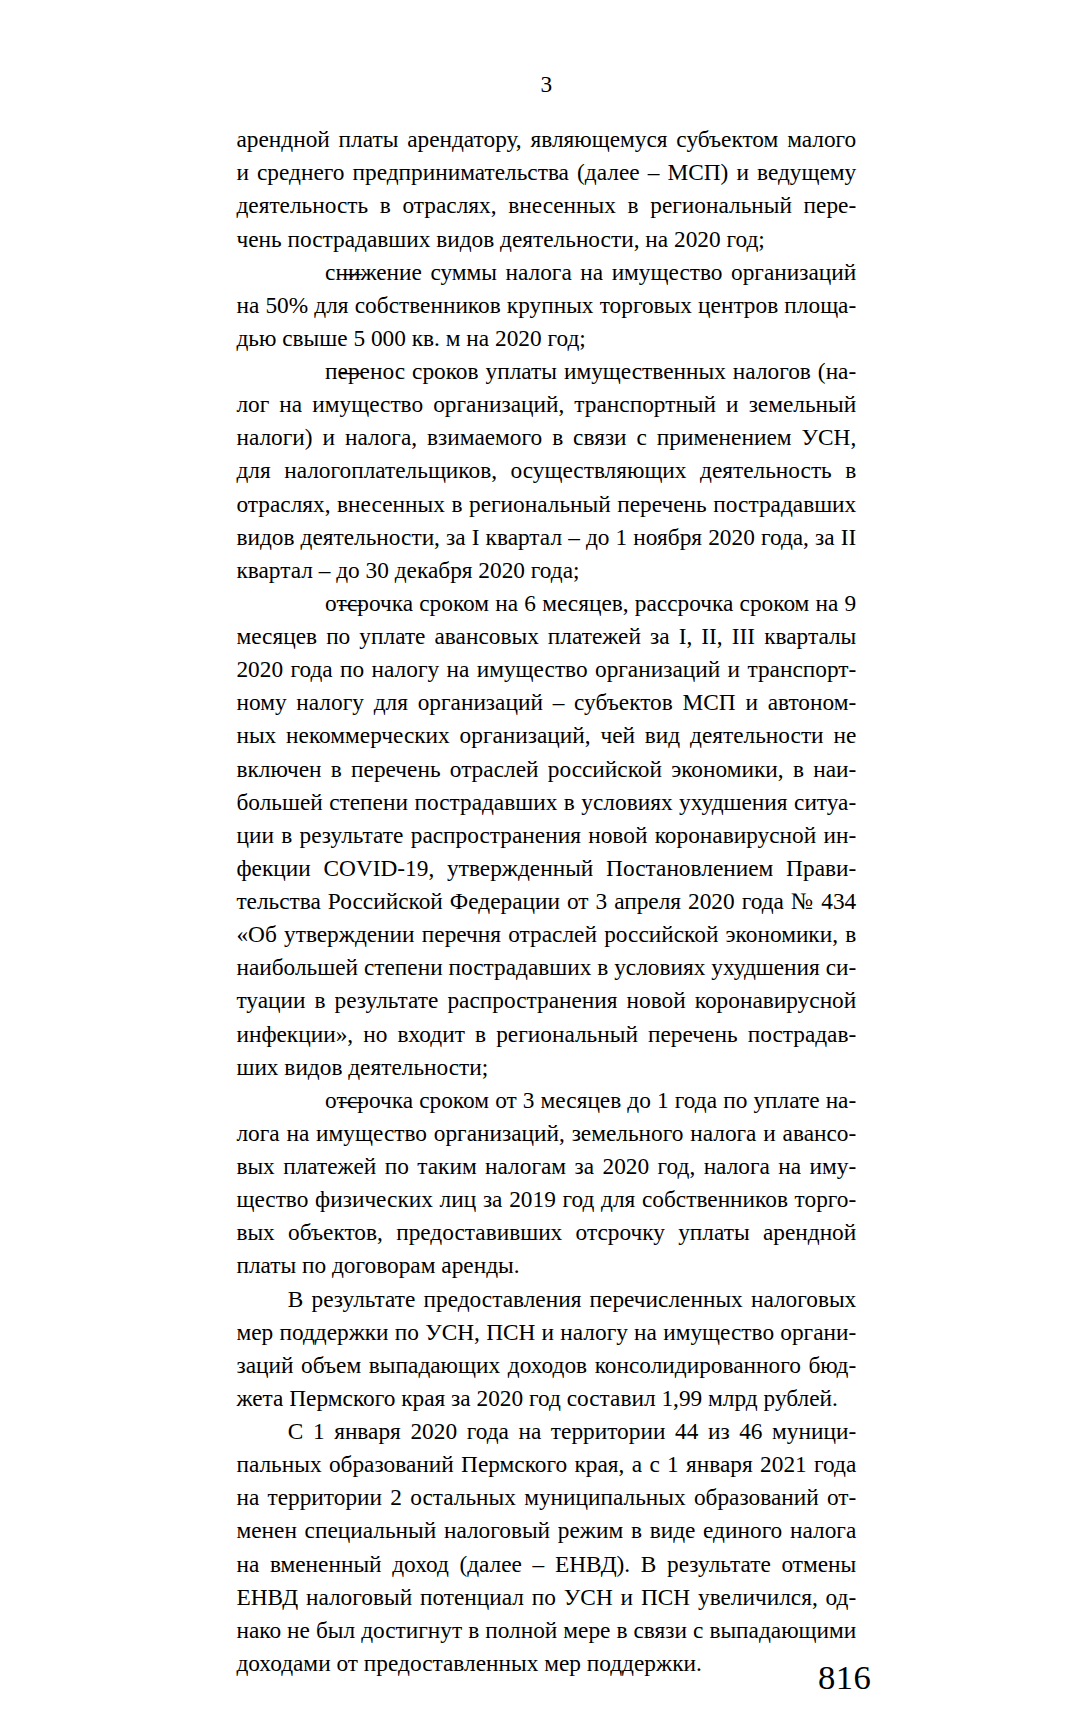3
арендной платы арендатору, являющемуся субъектом малого и среднего предпринимательства (далее – МСП) и ведущему деятельность в отраслях, внесенных в региональный перечень пострадавших видов деятельности, на 2020 год;
—снижение суммы налога на имущество организаций на 50% для собственников крупных торговых центров площадью свыше 5 000 кв. м на 2020 год;
—перенос сроков уплаты имущественных налогов (налог на имущество организаций, транспортный и земельный налоги) и налога, взимаемого в связи с применением УСН, для налогоплательщиков, осуществляющих деятельность в отраслях, внесенных в региональный перечень пострадавших видов деятельности, за I квартал – до 1 ноября 2020 года, за II квартал – до 30 декабря 2020 года;
—отсрочка сроком на 6 месяцев, рассрочка сроком на 9 месяцев по уплате авансовых платежей за I, II, III кварталы 2020 года по налогу на имущество организаций и транспортному налогу для организаций – субъектов МСП и автономных некоммерческих организаций, чей вид деятельности не включен в перечень отраслей российской экономики, в наибольшей степени пострадавших в условиях ухудшения ситуации в результате распространения новой коронавирусной инфекции COVID-19, утвержденный Постановлением Правительства Российской Федерации от 3 апреля 2020 года № 434 «Об утверждении перечня отраслей российской экономики, в наибольшей степени пострадавших в условиях ухудшения ситуации в результате распространения новой коронавирусной инфекции», но входит в региональный перечень пострадавших видов деятельности;
—отсрочка сроком от 3 месяцев до 1 года по уплате налога на имущество организаций, земельного налога и авансовых платежей по таким налогам за 2020 год, налога на имущество физических лиц за 2019 год для собственников торговых объектов, предоставивших отсрочку уплаты арендной платы по договорам аренды.
В результате предоставления перечисленных налоговых мер поддержки по УСН, ПСН и налогу на имущество организаций объем выпадающих доходов консолидированного бюджета Пермского края за 2020 год составил 1,99 млрд рублей.
С 1 января 2020 года на территории 44 из 46 муниципальных образований Пермского края, а с 1 января 2021 года на территории 2 остальных муниципальных образований отменен специальный налоговый режим в виде единого налога на вмененный доход (далее – ЕНВД). В результате отмены ЕНВД налоговый потенциал по УСН и ПСН увеличился, однако не был достигнут в полной мере в связи с выпадающими доходами от предоставленных мер поддержки.
816